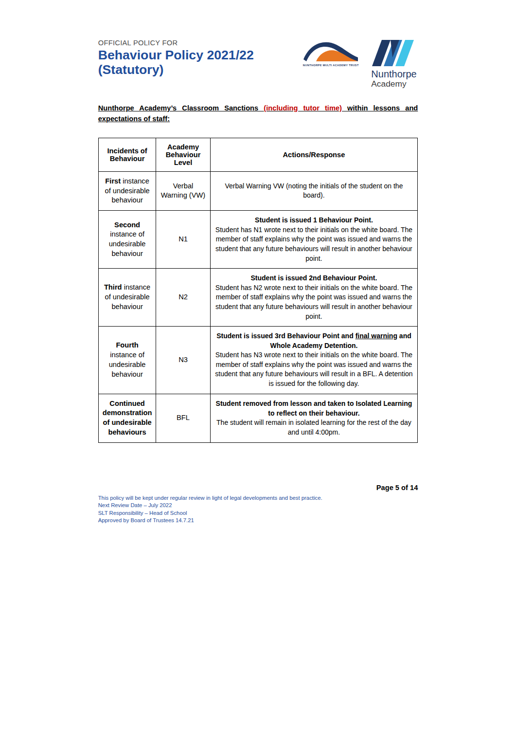OFFICIAL POLICY FOR
Behaviour Policy 2021/22
(Statutory)
NUNTHORPE MULTI ACADEMY TRUST
NunthorpeAcademy
Nunthorpe Academy’s Classroom Sanctions (including tutor time) within lessons and expectations of staff:
| Incidents of Behaviour | Academy Behaviour Level | Actions/Response |
| --- | --- | --- |
| First instance of undesirable behaviour | Verbal Warning (VW) | Verbal Warning VW (noting the initials of the student on the board). |
| Second instance of undesirable behaviour | N1 | Student is issued 1 Behaviour Point. Student has N1 wrote next to their initials on the white board. The member of staff explains why the point was issued and warns the student that any future behaviours will result in another behaviour point. |
| Third instance of undesirable behaviour | N2 | Student is issued 2nd Behaviour Point. Student has N2 wrote next to their initials on the white board. The member of staff explains why the point was issued and warns the student that any future behaviours will result in another behaviour point. |
| Fourth instance of undesirable behaviour | N3 | Student is issued 3rd Behaviour Point and final warning and Whole Academy Detention. Student has N3 wrote next to their initials on the white board. The member of staff explains why the point was issued and warns the student that any future behaviours will result in a BFL. A detention is issued for the following day. |
| Continued demonstration of undesirable behaviours | BFL | Student removed from lesson and taken to Isolated Learning to reflect on their behaviour. The student will remain in isolated learning for the rest of the day and until 4:00pm. |
Page 5 of 14
This policy will be kept under regular review in light of legal developments and best practice.
Next Review Date – July 2022
SLT Responsibility – Head of School
Approved by Board of Trustees 14.7.21